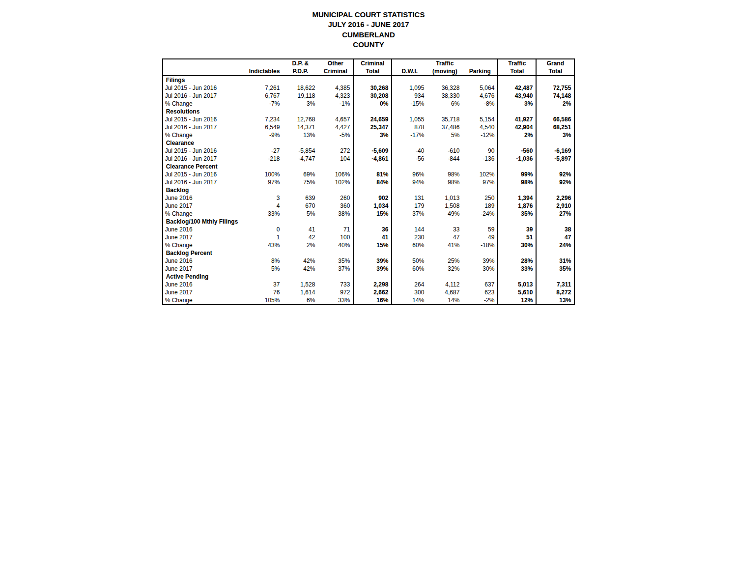MUNICIPAL COURT STATISTICS
JULY 2016 - JUNE 2017
CUMBERLAND
COUNTY
| | | D.P. & | Other | Criminal | Traffic | Traffic | Grand |
| --- | --- | --- | --- | --- | --- | --- | --- |
| | Indictables | P.D.P. | Criminal | Total | D.W.I. | (moving) | Parking | Total | Total |
| Filings | | | | | | | | | |
| Jul 2015 - Jun 2016 | 7,261 | 18,622 | 4,385 | 30,268 | 1,095 | 36,328 | 5,064 | 42,487 | 72,755 |
| Jul 2016 - Jun 2017 | 6,767 | 19,118 | 4,323 | 30,208 | 934 | 38,330 | 4,676 | 43,940 | 74,148 |
| % Change | -7% | 3% | -1% | 0% | -15% | 6% | -8% | 3% | 2% |
| Resolutions | | | | | | | | | |
| Jul 2015 - Jun 2016 | 7,234 | 12,768 | 4,657 | 24,659 | 1,055 | 35,718 | 5,154 | 41,927 | 66,586 |
| Jul 2016 - Jun 2017 | 6,549 | 14,371 | 4,427 | 25,347 | 878 | 37,486 | 4,540 | 42,904 | 68,251 |
| % Change | -9% | 13% | -5% | 3% | -17% | 5% | -12% | 2% | 3% |
| Clearance | | | | | | | | | |
| Jul 2015 - Jun 2016 | -27 | -5,854 | 272 | -5,609 | -40 | -610 | 90 | -560 | -6,169 |
| Jul 2016 - Jun 2017 | -218 | -4,747 | 104 | -4,861 | -56 | -844 | -136 | -1,036 | -5,897 |
| Clearance Percent | | | | | | | | | |
| Jul 2015 - Jun 2016 | 100% | 69% | 106% | 81% | 96% | 98% | 102% | 99% | 92% |
| Jul 2016 - Jun 2017 | 97% | 75% | 102% | 84% | 94% | 98% | 97% | 98% | 92% |
| Backlog | | | | | | | | | |
| June 2016 | 3 | 639 | 260 | 902 | 131 | 1,013 | 250 | 1,394 | 2,296 |
| June 2017 | 4 | 670 | 360 | 1,034 | 179 | 1,508 | 189 | 1,876 | 2,910 |
| % Change | 33% | 5% | 38% | 15% | 37% | 49% | -24% | 35% | 27% |
| Backlog/100 Mthly Filings | | | | | | | | | |
| June 2016 | 0 | 41 | 71 | 36 | 144 | 33 | 59 | 39 | 38 |
| June 2017 | 1 | 42 | 100 | 41 | 230 | 47 | 49 | 51 | 47 |
| % Change | 43% | 2% | 40% | 15% | 60% | 41% | -18% | 30% | 24% |
| Backlog Percent | | | | | | | | | |
| June 2016 | 8% | 42% | 35% | 39% | 50% | 25% | 39% | 28% | 31% |
| June 2017 | 5% | 42% | 37% | 39% | 60% | 32% | 30% | 33% | 35% |
| Active Pending | | | | | | | | | |
| June 2016 | 37 | 1,528 | 733 | 2,298 | 264 | 4,112 | 637 | 5,013 | 7,311 |
| June 2017 | 76 | 1,614 | 972 | 2,662 | 300 | 4,687 | 623 | 5,610 | 8,272 |
| % Change | 105% | 6% | 33% | 16% | 14% | 14% | -2% | 12% | 13% |